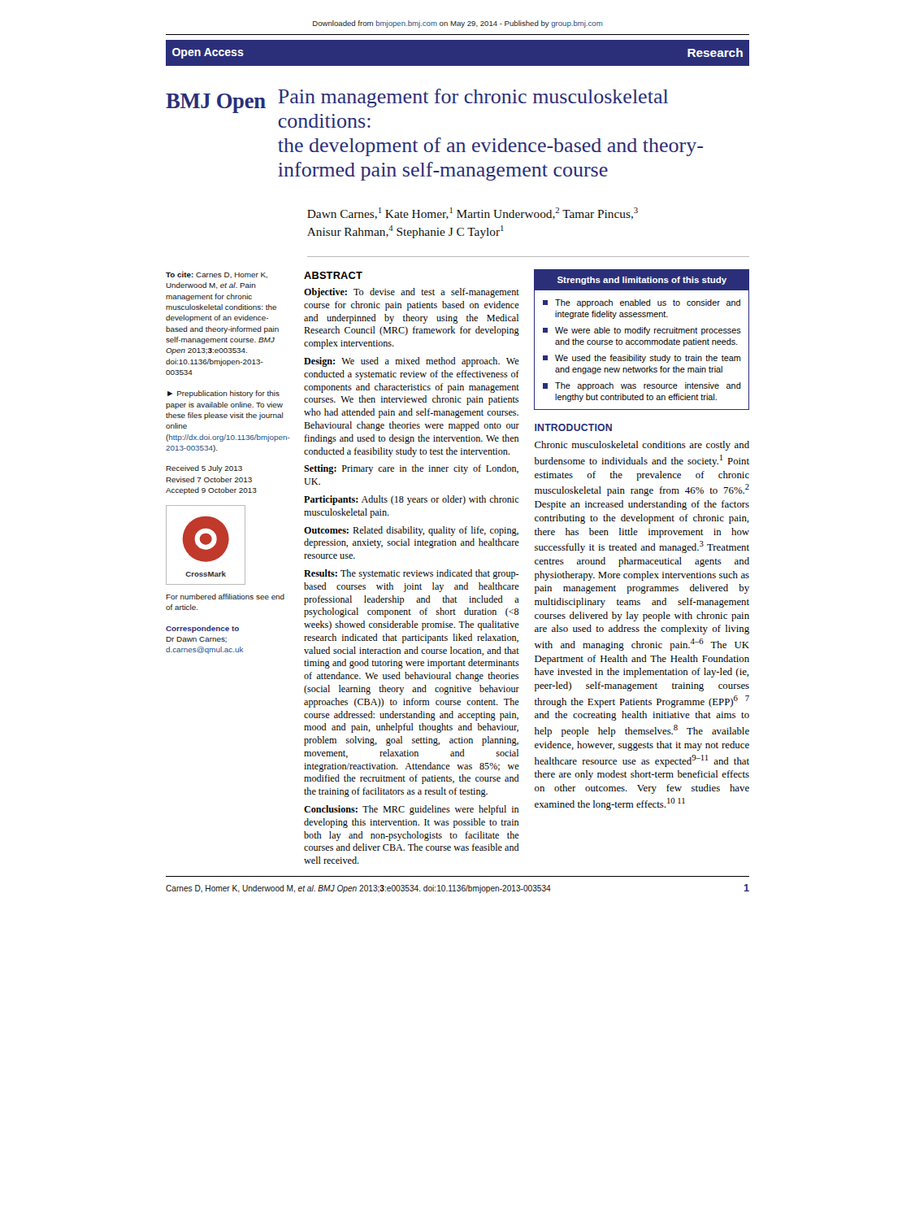Downloaded from bmjopen.bmj.com on May 29, 2014 - Published by group.bmj.com
Open Access
Research
BMJ Open
Pain management for chronic musculoskeletal conditions:
the development of an evidence-based and theory-informed pain self-management course
Dawn Carnes,1 Kate Homer,1 Martin Underwood,2 Tamar Pincus,3
Anisur Rahman,4 Stephanie J C Taylor1
To cite: Carnes D, Homer K, Underwood M, et al. Pain management for chronic musculoskeletal conditions: the development of an evidence-based and theory-informed pain self-management course. BMJ Open 2013;3:e003534. doi:10.1136/bmjopen-2013-003534
► Prepublication history for this paper is available online. To view these files please visit the journal online (http://dx.doi.org/10.1136/bmjopen-2013-003534).
Received 5 July 2013
Revised 7 October 2013
Accepted 9 October 2013
CrossMark
For numbered affiliations see end of article.
Correspondence to
Dr Dawn Carnes;
d.carnes@qmul.ac.uk
ABSTRACT
Objective: To devise and test a self-management course for chronic pain patients based on evidence and underpinned by theory using the Medical Research Council (MRC) framework for developing complex interventions.
Design: We used a mixed method approach. We conducted a systematic review of the effectiveness of components and characteristics of pain management courses. We then interviewed chronic pain patients who had attended pain and self-management courses. Behavioural change theories were mapped onto our findings and used to design the intervention. We then conducted a feasibility study to test the intervention.
Setting: Primary care in the inner city of London, UK.
Participants: Adults (18 years or older) with chronic musculoskeletal pain.
Outcomes: Related disability, quality of life, coping, depression, anxiety, social integration and healthcare resource use.
Results: The systematic reviews indicated that group-based courses with joint lay and healthcare professional leadership and that included a psychological component of short duration (<8 weeks) showed considerable promise. The qualitative research indicated that participants liked relaxation, valued social interaction and course location, and that timing and good tutoring were important determinants of attendance. We used behavioural change theories (social learning theory and cognitive behaviour approaches (CBA)) to inform course content. The course addressed: understanding and accepting pain, mood and pain, unhelpful thoughts and behaviour, problem solving, goal setting, action planning, movement, relaxation and social integration/reactivation. Attendance was 85%; we modified the recruitment of patients, the course and the training of facilitators as a result of testing.
Conclusions: The MRC guidelines were helpful in developing this intervention. It was possible to train both lay and non-psychologists to facilitate the courses and deliver CBA. The course was feasible and well received.
Strengths and limitations of this study
The approach enabled us to consider and integrate fidelity assessment.
We were able to modify recruitment processes and the course to accommodate patient needs.
We used the feasibility study to train the team and engage new networks for the main trial
The approach was resource intensive and lengthy but contributed to an efficient trial.
INTRODUCTION
Chronic musculoskeletal conditions are costly and burdensome to individuals and the society.1 Point estimates of the prevalence of chronic musculoskeletal pain range from 46% to 76%.2 Despite an increased understanding of the factors contributing to the development of chronic pain, there has been little improvement in how successfully it is treated and managed.3 Treatment centres around pharmaceutical agents and physiotherapy. More complex interventions such as pain management programmes delivered by multidisciplinary teams and self-management courses delivered by lay people with chronic pain are also used to address the complexity of living with and managing chronic pain.4–6 The UK Department of Health and The Health Foundation have invested in the implementation of lay-led (ie, peer-led) self-management training courses through the Expert Patients Programme (EPP)6 7 and the cocreating health initiative that aims to help people help themselves.8 The available evidence, however, suggests that it may not reduce healthcare resource use as expected9–11 and that there are only modest short-term beneficial effects on other outcomes. Very few studies have examined the long-term effects.10 11
Carnes D, Homer K, Underwood M, et al. BMJ Open 2013;3:e003534. doi:10.1136/bmjopen-2013-003534
1